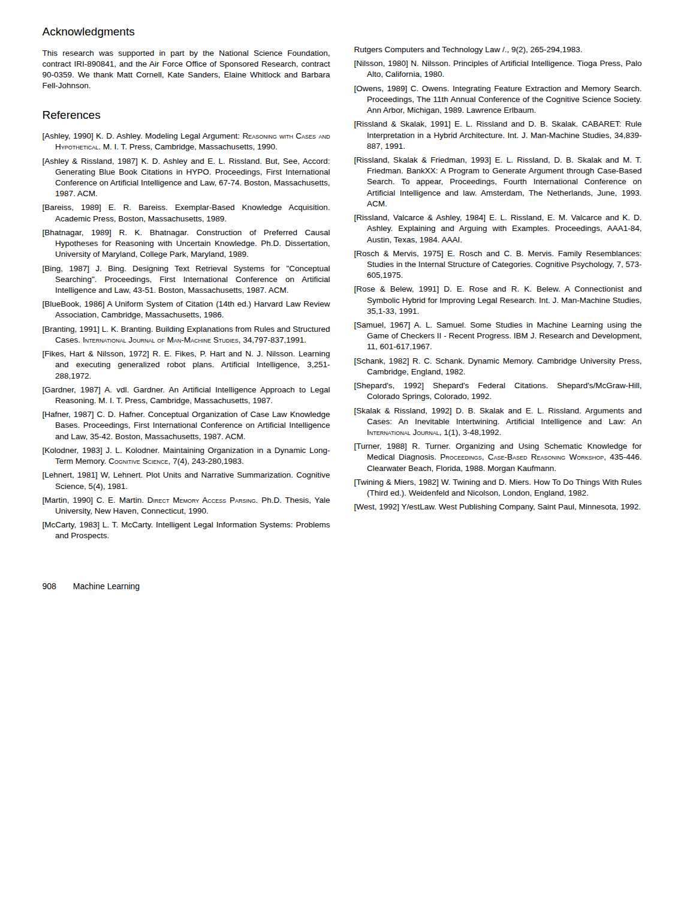Acknowledgments
This research was supported in part by the National Science Foundation, contract IRI-890841, and the Air Force Office of Sponsored Research, contract 90-0359. We thank Matt Cornell, Kate Sanders, Elaine Whitlock and Barbara Fell-Johnson.
References
[Ashley, 1990] K. D. Ashley. Modeling Legal Argument: Reasoning with Cases and Hypothetical. M. I. T. Press, Cambridge, Massachusetts, 1990.
[Ashley & Rissland, 1987] K. D. Ashley and E. L. Rissland. But, See, Accord: Generating Blue Book Citations in HYPO. Proceedings, First International Conference on Artificial Intelligence and Law, 67-74. Boston, Massachusetts, 1987. ACM.
[Bareiss, 1989] E. R. Bareiss. Exemplar-Based Knowledge Acquisition. Academic Press, Boston, Massachusetts, 1989.
[Bhatnagar, 1989] R. K. Bhatnagar. Construction of Preferred Causal Hypotheses for Reasoning with Uncertain Knowledge. Ph.D. Dissertation, University of Maryland, College Park, Maryland, 1989.
[Bing, 1987] J. Bing. Designing Text Retrieval Systems for "Conceptual Searching". Proceedings, First International Conference on Artificial Intelligence and Law, 43-51. Boston, Massachusetts, 1987. ACM.
[BlueBook, 1986] A Uniform System of Citation (14th ed.) Harvard Law Review Association, Cambridge, Massachusetts, 1986.
[Branting, 1991] L. K. Branting. Building Explanations from Rules and Structured Cases. International Journal of Man-Machine Studies, 34,797-837,1991.
[Fikes, Hart & Nilsson, 1972] R. E. Fikes, P. Hart and N. J. Nilsson. Learning and executing generalized robot plans. Artificial Intelligence, 3,251-288,1972.
[Gardner, 1987] A. vdl. Gardner. An Artificial Intelligence Approach to Legal Reasoning. M. I. T. Press, Cambridge, Massachusetts, 1987.
[Hafner, 1987] C. D. Hafner. Conceptual Organization of Case Law Knowledge Bases. Proceedings, First International Conference on Artificial Intelligence and Law, 35-42. Boston, Massachusetts, 1987. ACM.
[Kolodner, 1983] J. L. Kolodner. Maintaining Organization in a Dynamic Long-Term Memory. Cognitive Science, 7(4), 243-280,1983.
[Lehnert, 1981] W, Lehnert. Plot Units and Narrative Summarization. Cognitive Science, 5(4), 1981.
[Martin, 1990] C. E. Martin. Direct Memory Access Parsing. Ph.D. Thesis, Yale University, New Haven, Connecticut, 1990.
[McCarty, 1983] L. T. McCarty. Intelligent Legal Information Systems: Problems and Prospects.
Rutgers Computers and Technology Law /., 9(2), 265-294,1983.
[Nilsson, 1980] N. Nilsson. Principles of Artificial Intelligence. Tioga Press, Palo Alto, California, 1980.
[Owens, 1989] C. Owens. Integrating Feature Extraction and Memory Search. Proceedings, The 11th Annual Conference of the Cognitive Science Society. Ann Arbor, Michigan, 1989. Lawrence Erlbaum.
[Rissland & Skalak, 1991] E. L. Rissland and D. B. Skalak. CABARET: Rule Interpretation in a Hybrid Architecture. Int. J. Man-Machine Studies, 34,839-887, 1991.
[Rissland, Skalak & Friedman, 1993] E. L. Rissland, D. B. Skalak and M. T. Friedman. BankXX: A Program to Generate Argument through Case-Based Search. To appear, Proceedings, Fourth International Conference on Artificial Intelligence and law. Amsterdam, The Netherlands, June, 1993. ACM.
[Rissland, Valcarce & Ashley, 1984] E. L. Rissland, E. M. Valcarce and K. D. Ashley. Explaining and Arguing with Examples. Proceedings, AAA1-84, Austin, Texas, 1984. AAAI.
[Rosch & Mervis, 1975] E. Rosch and C. B. Mervis. Family Resemblances: Studies in the Internal Structure of Categories. Cognitive Psychology, 7, 573-605,1975.
[Rose & Belew, 1991] D. E. Rose and R. K. Belew. A Connectionist and Symbolic Hybrid for Improving Legal Research. Int. J. Man-Machine Studies, 35,1-33, 1991.
[Samuel, 1967] A. L. Samuel. Some Studies in Machine Learning using the Game of Checkers II - Recent Progress. IBM J. Research and Development, 11, 601-617,1967.
[Schank, 1982] R. C. Schank. Dynamic Memory. Cambridge University Press, Cambridge, England, 1982.
[Shepard's, 1992] Shepard's Federal Citations. Shepard's/McGraw-Hill, Colorado Springs, Colorado, 1992.
[Skalak & Rissland, 1992] D. B. Skalak and E. L. Rissland. Arguments and Cases: An Inevitable Intertwining. Artificial Intelligence and Law: An International Journal, 1(1), 3-48,1992.
[Turner, 1988] R. Turner. Organizing and Using Schematic Knowledge for Medical Diagnosis. Proceedings, Case-Based Reasoning Workshop, 435-446. Clearwater Beach, Florida, 1988. Morgan Kaufmann.
[Twining & Miers, 1982] W. Twining and D. Miers. How To Do Things With Rules (Third ed.). Weidenfeld and Nicolson, London, England, 1982.
[West, 1992] Y/estLaw. West Publishing Company, Saint Paul, Minnesota, 1992.
908 Machine Learning